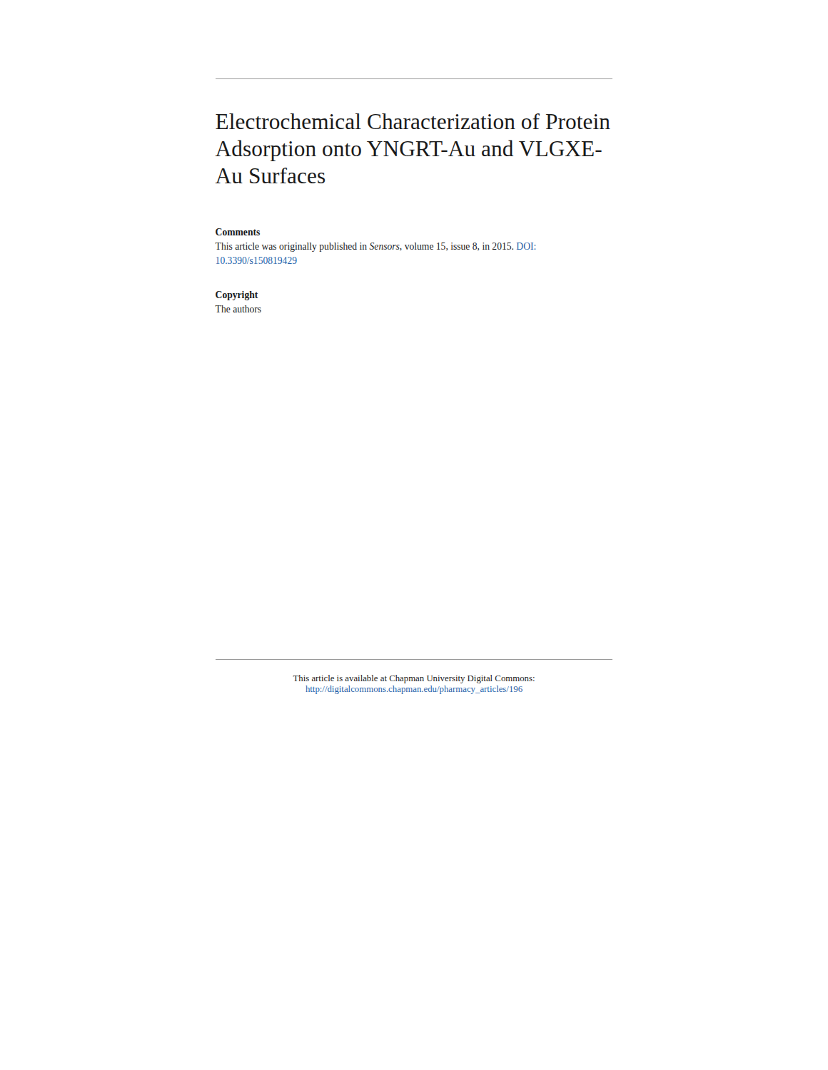Electrochemical Characterization of Protein Adsorption onto YNGRT-Au and VLGXE-Au Surfaces
Comments
This article was originally published in Sensors, volume 15, issue 8, in 2015. DOI: 10.3390/s150819429
Copyright
The authors
This article is available at Chapman University Digital Commons: http://digitalcommons.chapman.edu/pharmacy_articles/196